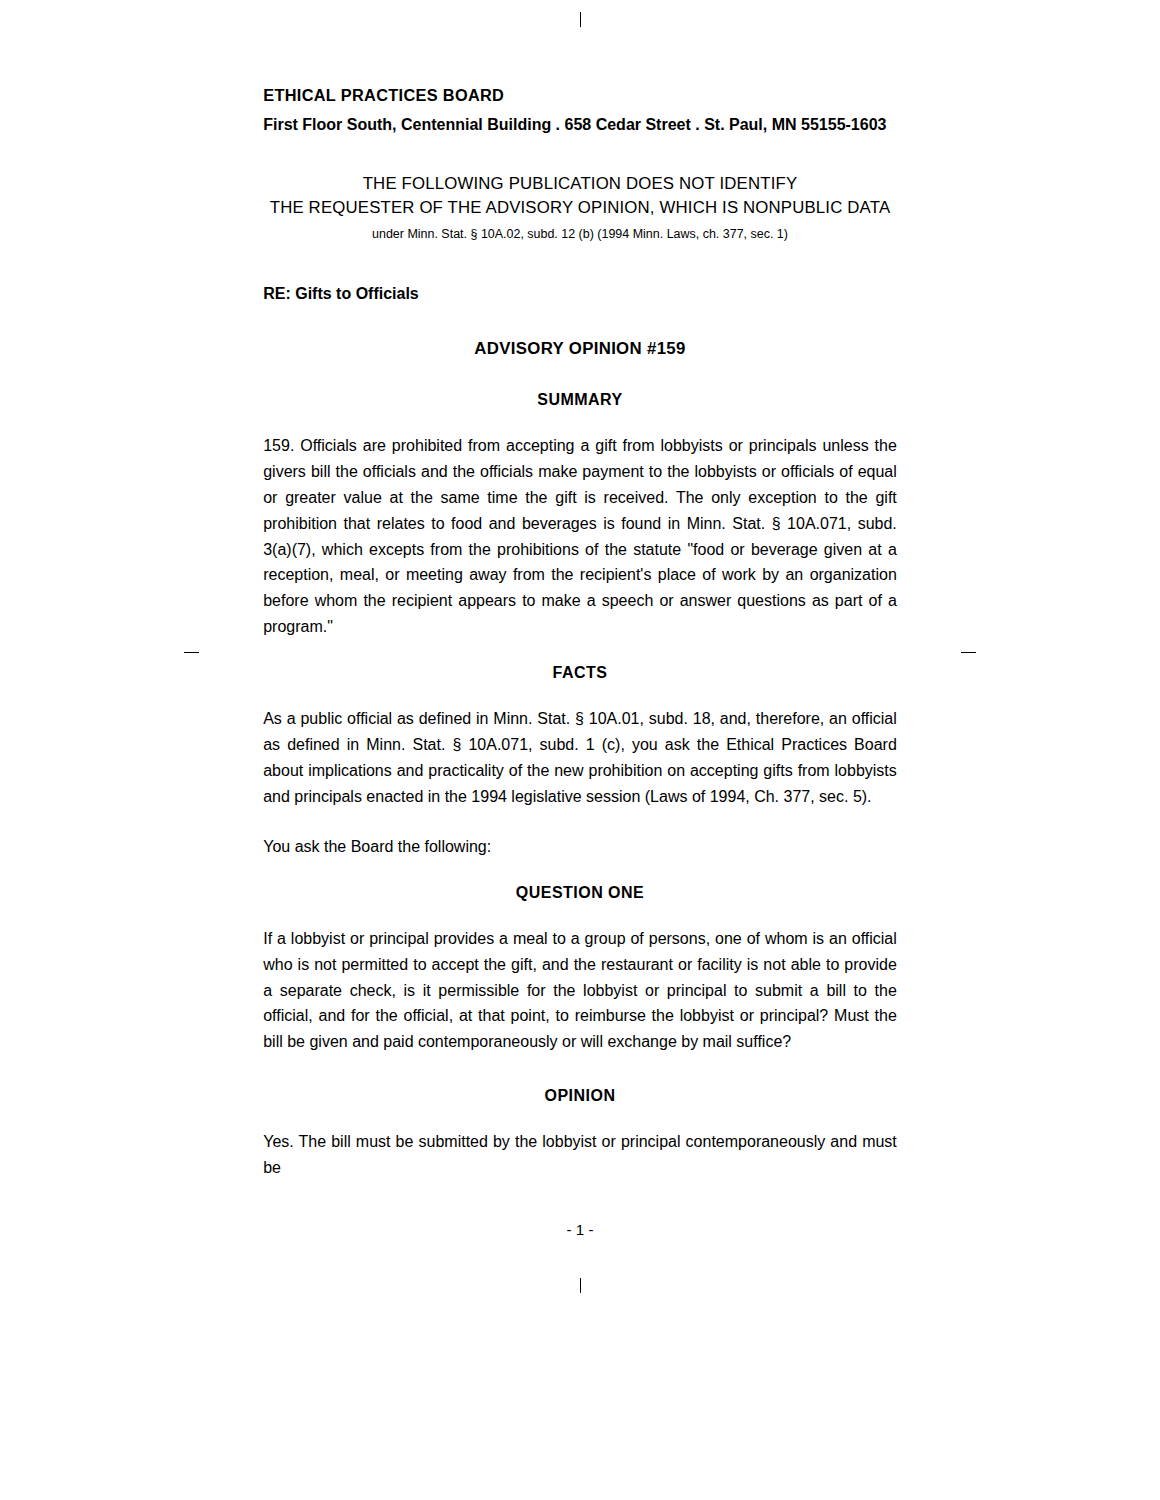ETHICAL PRACTICES BOARD
First Floor South, Centennial Building . 658 Cedar Street . St. Paul, MN 55155-1603
THE FOLLOWING PUBLICATION DOES NOT IDENTIFY
THE REQUESTER OF THE ADVISORY OPINION, WHICH IS NONPUBLIC DATA
under Minn. Stat. § 10A.02, subd. 12 (b) (1994 Minn. Laws, ch. 377, sec. 1)
RE: Gifts to Officials
ADVISORY OPINION #159
SUMMARY
159. Officials are prohibited from accepting a gift from lobbyists or principals unless the givers bill the officials and the officials make payment to the lobbyists or officials of equal or greater value at the same time the gift is received. The only exception to the gift prohibition that relates to food and beverages is found in Minn. Stat. § 10A.071, subd. 3(a)(7), which excepts from the prohibitions of the statute "food or beverage given at a reception, meal, or meeting away from the recipient's place of work by an organization before whom the recipient appears to make a speech or answer questions as part of a program."
FACTS
As a public official as defined in Minn. Stat. § 10A.01, subd. 18, and, therefore, an official as defined in Minn. Stat. § 10A.071, subd. 1 (c), you ask the Ethical Practices Board about implications and practicality of the new prohibition on accepting gifts from lobbyists and principals enacted in the 1994 legislative session (Laws of 1994, Ch. 377, sec. 5).
You ask the Board the following:
QUESTION ONE
If a lobbyist or principal provides a meal to a group of persons, one of whom is an official who is not permitted to accept the gift, and the restaurant or facility is not able to provide a separate check, is it permissible for the lobbyist or principal to submit a bill to the official, and for the official, at that point, to reimburse the lobbyist or principal? Must the bill be given and paid contemporaneously or will exchange by mail suffice?
OPINION
Yes. The bill must be submitted by the lobbyist or principal contemporaneously and must be
- 1 -